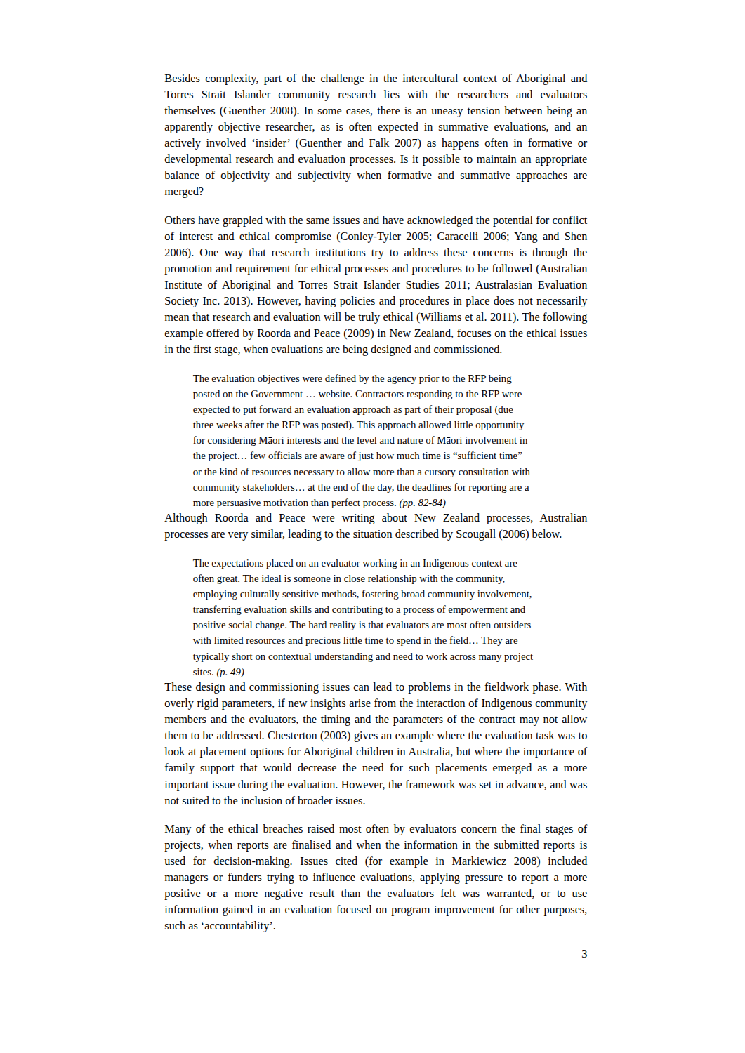Besides complexity, part of the challenge in the intercultural context of Aboriginal and Torres Strait Islander community research lies with the researchers and evaluators themselves (Guenther 2008). In some cases, there is an uneasy tension between being an apparently objective researcher, as is often expected in summative evaluations, and an actively involved ‘insider’ (Guenther and Falk 2007) as happens often in formative or developmental research and evaluation processes. Is it possible to maintain an appropriate balance of objectivity and subjectivity when formative and summative approaches are merged?
Others have grappled with the same issues and have acknowledged the potential for conflict of interest and ethical compromise (Conley-Tyler 2005; Caracelli 2006; Yang and Shen 2006). One way that research institutions try to address these concerns is through the promotion and requirement for ethical processes and procedures to be followed (Australian Institute of Aboriginal and Torres Strait Islander Studies 2011; Australasian Evaluation Society Inc. 2013). However, having policies and procedures in place does not necessarily mean that research and evaluation will be truly ethical (Williams et al. 2011). The following example offered by Roorda and Peace (2009) in New Zealand, focuses on the ethical issues in the first stage, when evaluations are being designed and commissioned.
The evaluation objectives were defined by the agency prior to the RFP being posted on the Government … website. Contractors responding to the RFP were expected to put forward an evaluation approach as part of their proposal (due three weeks after the RFP was posted). This approach allowed little opportunity for considering Māori interests and the level and nature of Māori involvement in the project… few officials are aware of just how much time is “sufficient time” or the kind of resources necessary to allow more than a cursory consultation with community stakeholders… at the end of the day, the deadlines for reporting are a more persuasive motivation than perfect process. (pp. 82-84)
Although Roorda and Peace were writing about New Zealand processes, Australian processes are very similar, leading to the situation described by Scougall (2006) below.
The expectations placed on an evaluator working in an Indigenous context are often great. The ideal is someone in close relationship with the community, employing culturally sensitive methods, fostering broad community involvement, transferring evaluation skills and contributing to a process of empowerment and positive social change. The hard reality is that evaluators are most often outsiders with limited resources and precious little time to spend in the field… They are typically short on contextual understanding and need to work across many project sites. (p. 49)
These design and commissioning issues can lead to problems in the fieldwork phase. With overly rigid parameters, if new insights arise from the interaction of Indigenous community members and the evaluators, the timing and the parameters of the contract may not allow them to be addressed. Chesterton (2003) gives an example where the evaluation task was to look at placement options for Aboriginal children in Australia, but where the importance of family support that would decrease the need for such placements emerged as a more important issue during the evaluation. However, the framework was set in advance, and was not suited to the inclusion of broader issues.
Many of the ethical breaches raised most often by evaluators concern the final stages of projects, when reports are finalised and when the information in the submitted reports is used for decision-making. Issues cited (for example in Markiewicz 2008) included managers or funders trying to influence evaluations, applying pressure to report a more positive or a more negative result than the evaluators felt was warranted, or to use information gained in an evaluation focused on program improvement for other purposes, such as ‘accountability’.
3